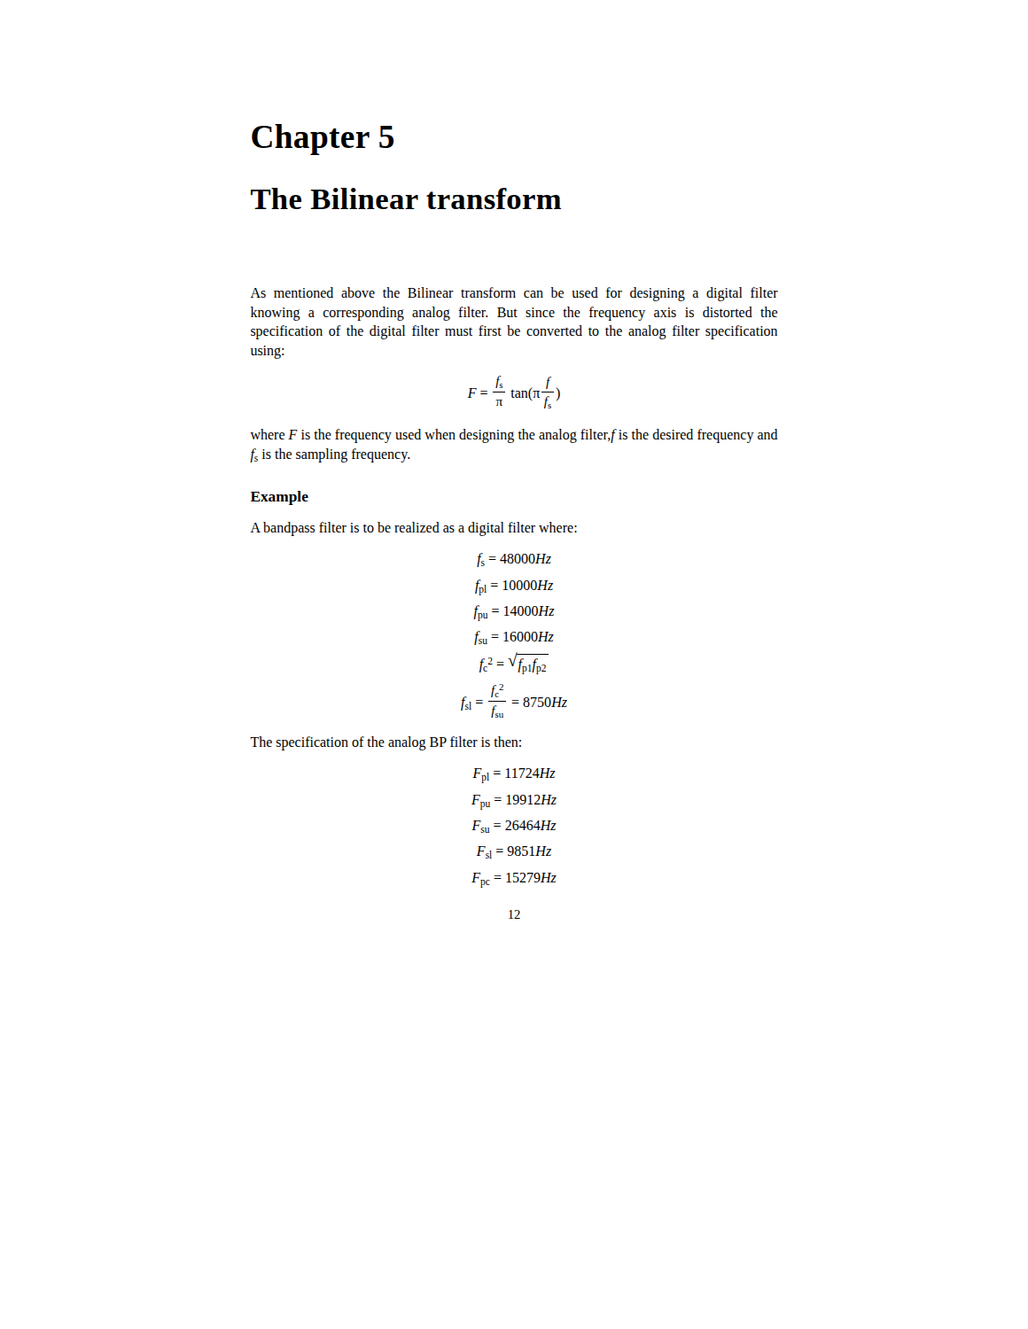Chapter 5
The Bilinear transform
As mentioned above the Bilinear transform can be used for designing a digital filter knowing a corresponding analog filter. But since the frequency axis is distorted the specification of the digital filter must first be converted to the analog filter specification using:
F = fs π tan(πffs)
where F is the frequency used when designing the analog filter,f is the desired frequency and fs is the sampling frequency.
Example
A bandpass filter is to be realized as a digital filter where:
fs = 48000Hz
fpl = 10000Hz
fpu = 14000Hz
fsu = 16000Hz
fc2 = fp1fp2
fsl = fc2 fsu = 8750Hz
The specification of the analog BP filter is then:
Fpl = 11724Hz
Fpu = 19912Hz
Fsu = 26464Hz
Fsl = 9851Hz
Fpc = 15279Hz
12